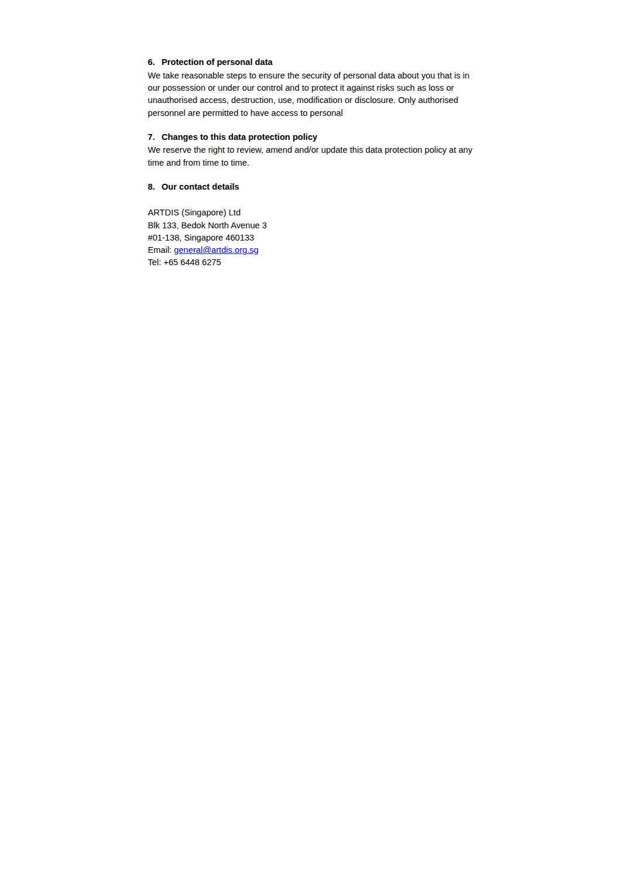6. Protection of personal data
We take reasonable steps to ensure the security of personal data about you that is in our possession or under our control and to protect it against risks such as loss or unauthorised access, destruction, use, modification or disclosure. Only authorised personnel are permitted to have access to personal
7. Changes to this data protection policy
We reserve the right to review, amend and/or update this data protection policy at any time and from time to time.
8. Our contact details
ARTDIS (Singapore) Ltd
Blk 133, Bedok North Avenue 3
#01-138, Singapore 460133
Email: general@artdis.org.sg
Tel: +65 6448 6275